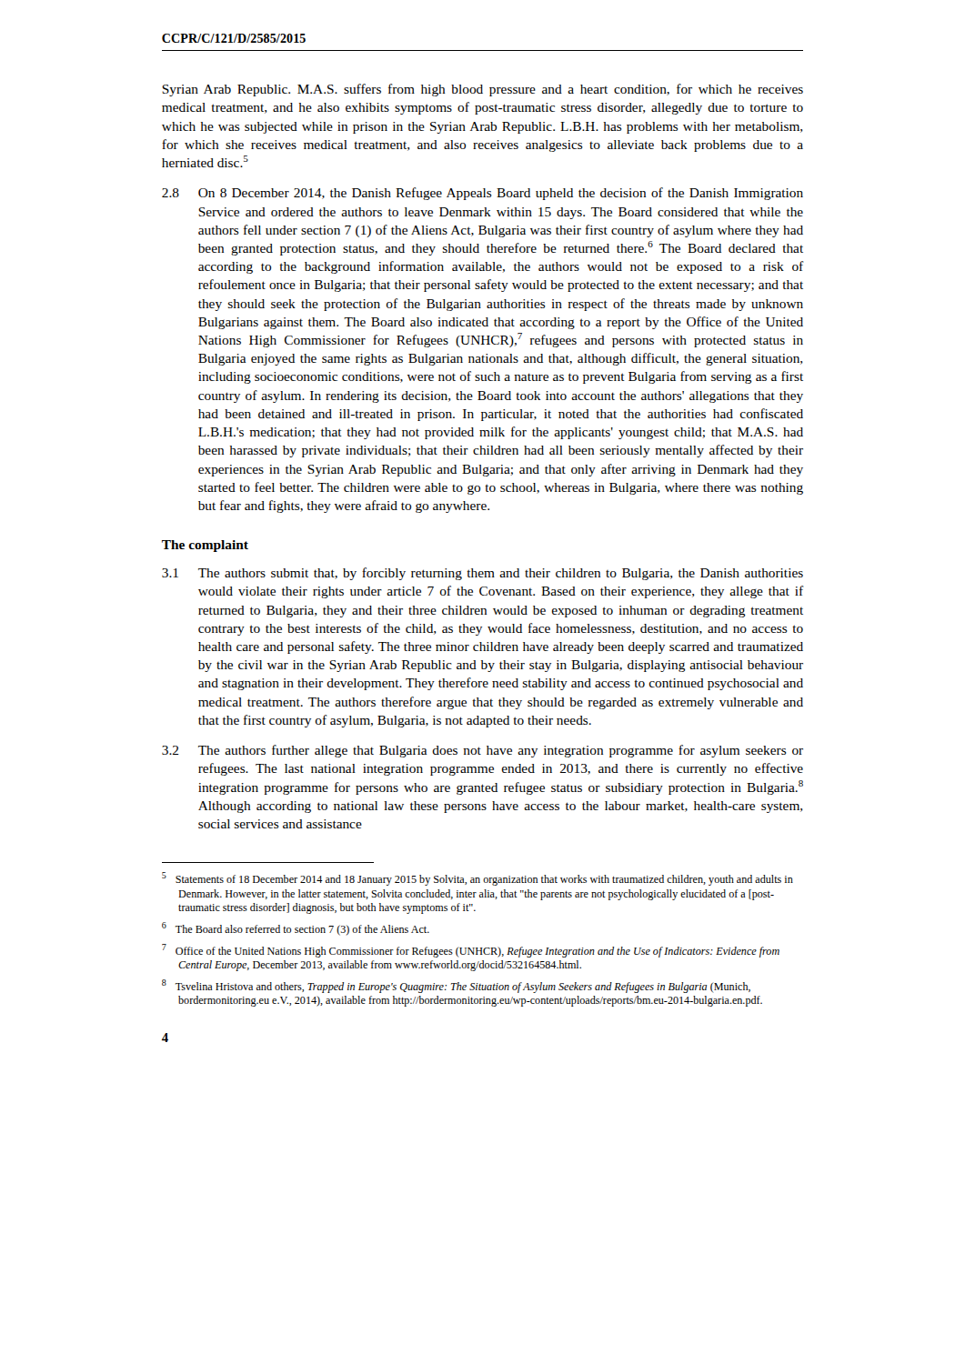CCPR/C/121/D/2585/2015
Syrian Arab Republic. M.A.S. suffers from high blood pressure and a heart condition, for which he receives medical treatment, and he also exhibits symptoms of post-traumatic stress disorder, allegedly due to torture to which he was subjected while in prison in the Syrian Arab Republic. L.B.H. has problems with her metabolism, for which she receives medical treatment, and also receives analgesics to alleviate back problems due to a herniated disc.5
2.8 On 8 December 2014, the Danish Refugee Appeals Board upheld the decision of the Danish Immigration Service and ordered the authors to leave Denmark within 15 days. The Board considered that while the authors fell under section 7 (1) of the Aliens Act, Bulgaria was their first country of asylum where they had been granted protection status, and they should therefore be returned there.6 The Board declared that according to the background information available, the authors would not be exposed to a risk of refoulement once in Bulgaria; that their personal safety would be protected to the extent necessary; and that they should seek the protection of the Bulgarian authorities in respect of the threats made by unknown Bulgarians against them. The Board also indicated that according to a report by the Office of the United Nations High Commissioner for Refugees (UNHCR),7 refugees and persons with protected status in Bulgaria enjoyed the same rights as Bulgarian nationals and that, although difficult, the general situation, including socioeconomic conditions, were not of such a nature as to prevent Bulgaria from serving as a first country of asylum. In rendering its decision, the Board took into account the authors' allegations that they had been detained and ill-treated in prison. In particular, it noted that the authorities had confiscated L.B.H.'s medication; that they had not provided milk for the applicants' youngest child; that M.A.S. had been harassed by private individuals; that their children had all been seriously mentally affected by their experiences in the Syrian Arab Republic and Bulgaria; and that only after arriving in Denmark had they started to feel better. The children were able to go to school, whereas in Bulgaria, where there was nothing but fear and fights, they were afraid to go anywhere.
The complaint
3.1 The authors submit that, by forcibly returning them and their children to Bulgaria, the Danish authorities would violate their rights under article 7 of the Covenant. Based on their experience, they allege that if returned to Bulgaria, they and their three children would be exposed to inhuman or degrading treatment contrary to the best interests of the child, as they would face homelessness, destitution, and no access to health care and personal safety. The three minor children have already been deeply scarred and traumatized by the civil war in the Syrian Arab Republic and by their stay in Bulgaria, displaying antisocial behaviour and stagnation in their development. They therefore need stability and access to continued psychosocial and medical treatment. The authors therefore argue that they should be regarded as extremely vulnerable and that the first country of asylum, Bulgaria, is not adapted to their needs.
3.2 The authors further allege that Bulgaria does not have any integration programme for asylum seekers or refugees. The last national integration programme ended in 2013, and there is currently no effective integration programme for persons who are granted refugee status or subsidiary protection in Bulgaria.8 Although according to national law these persons have access to the labour market, health-care system, social services and assistance
5 Statements of 18 December 2014 and 18 January 2015 by Solvita, an organization that works with traumatized children, youth and adults in Denmark. However, in the latter statement, Solvita concluded, inter alia, that "the parents are not psychologically elucidated of a [post-traumatic stress disorder] diagnosis, but both have symptoms of it".
6 The Board also referred to section 7 (3) of the Aliens Act.
7 Office of the United Nations High Commissioner for Refugees (UNHCR), Refugee Integration and the Use of Indicators: Evidence from Central Europe, December 2013, available from www.refworld.org/docid/532164584.html.
8 Tsvelina Hristova and others, Trapped in Europe's Quagmire: The Situation of Asylum Seekers and Refugees in Bulgaria (Munich, bordermonitoring.eu e.V., 2014), available from http://bordermonitoring.eu/wp-content/uploads/reports/bm.eu-2014-bulgaria.en.pdf.
4